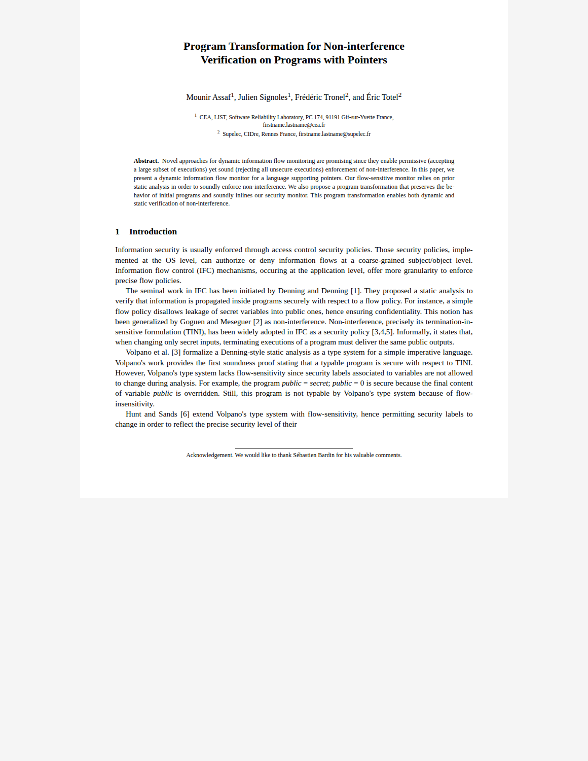Program Transformation for Non-interference
Verification on Programs with Pointers
Mounir Assaf1, Julien Signoles1, Frédéric Tronel2, and Éric Totel2
1 CEA, LIST, Software Reliability Laboratory, PC 174, 91191 Gif-sur-Yvette France,
firstname.lastname@cea.fr
2 Supelec, CIDre, Rennes France, firstname.lastname@supelec.fr
Abstract. Novel approaches for dynamic information flow monitoring are promising since they enable permissive (accepting a large subset of executions) yet sound (rejecting all unsecure executions) enforcement of non-interference. In this paper, we present a dynamic information flow monitor for a language supporting pointers. Our flow-sensitive monitor relies on prior static analysis in order to soundly enforce non-interference. We also propose a program transformation that preserves the behavior of initial programs and soundly inlines our security monitor. This program transformation enables both dynamic and static verification of non-interference.
1 Introduction
Information security is usually enforced through access control security policies. Those security policies, implemented at the OS level, can authorize or deny information flows at a coarse-grained subject/object level. Information flow control (IFC) mechanisms, occuring at the application level, offer more granularity to enforce precise flow policies.
The seminal work in IFC has been initiated by Denning and Denning [1]. They proposed a static analysis to verify that information is propagated inside programs securely with respect to a flow policy. For instance, a simple flow policy disallows leakage of secret variables into public ones, hence ensuring confidentiality. This notion has been generalized by Goguen and Meseguer [2] as non-interference. Non-interference, precisely its termination-insensitive formulation (TINI), has been widely adopted in IFC as a security policy [3,4,5]. Informally, it states that, when changing only secret inputs, terminating executions of a program must deliver the same public outputs.
Volpano et al. [3] formalize a Denning-style static analysis as a type system for a simple imperative language. Volpano's work provides the first soundness proof stating that a typable program is secure with respect to TINI. However, Volpano's type system lacks flow-sensitivity since security labels associated to variables are not allowed to change during analysis. For example, the program public = secret; public = 0 is secure because the final content of variable public is overridden. Still, this program is not typable by Volpano's type system because of flow-insensitivity.
Hunt and Sands [6] extend Volpano's type system with flow-sensitivity, hence permitting security labels to change in order to reflect the precise security level of their
Acknowledgement. We would like to thank Sébastien Bardin for his valuable comments.